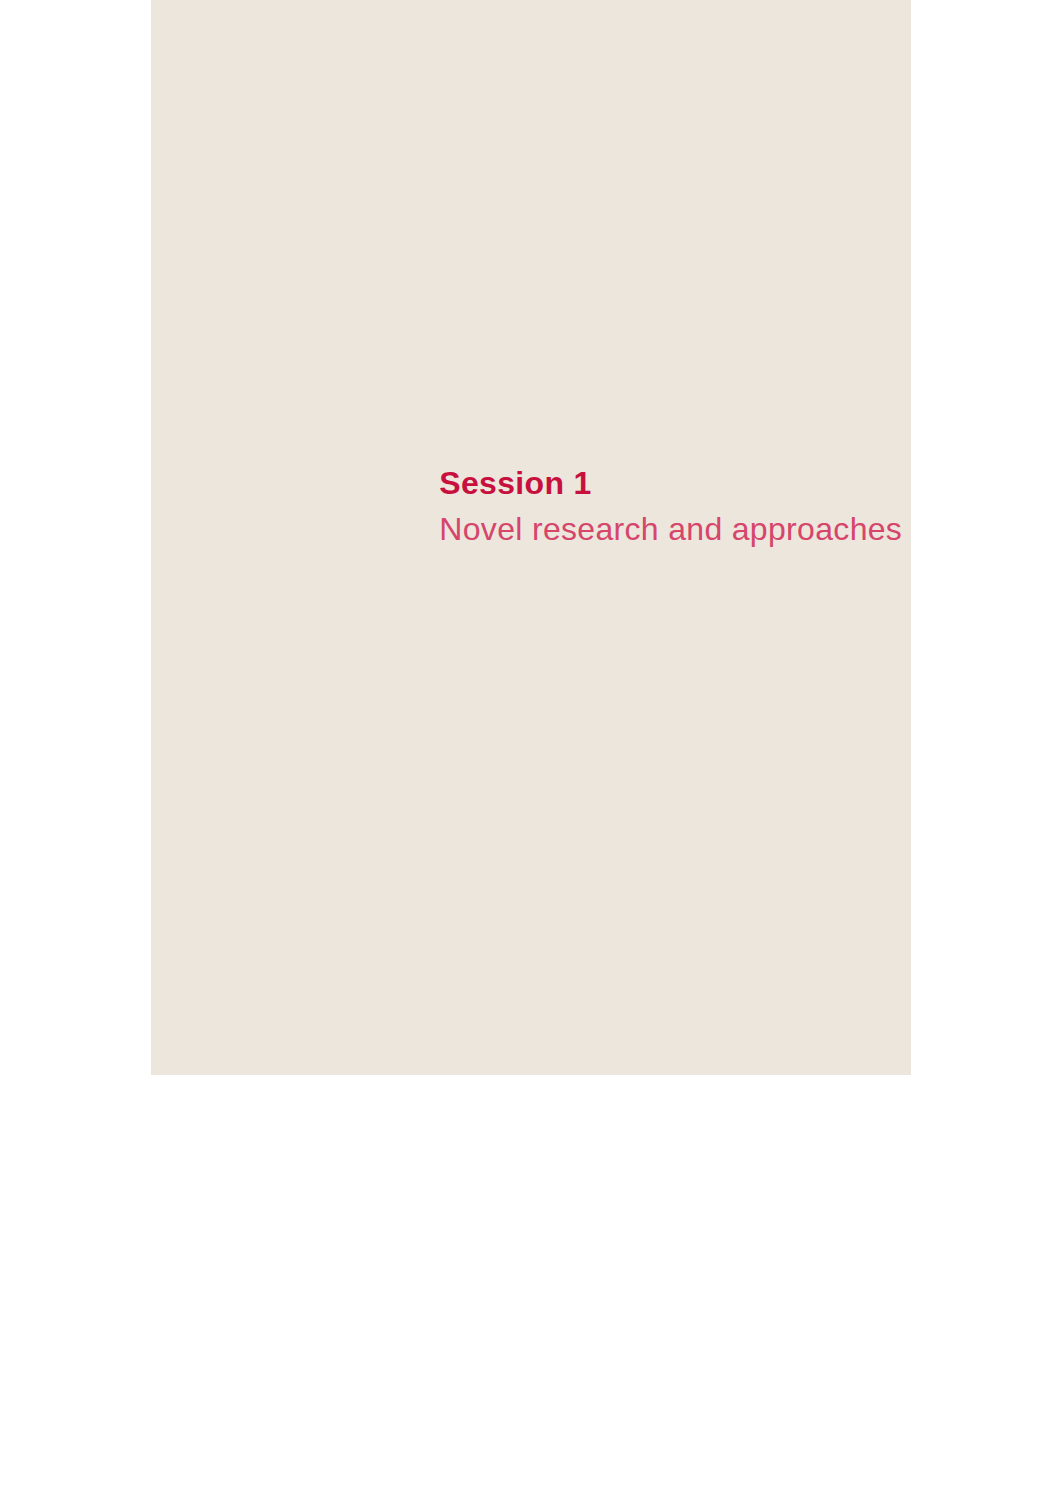Session 1
Novel research and approaches